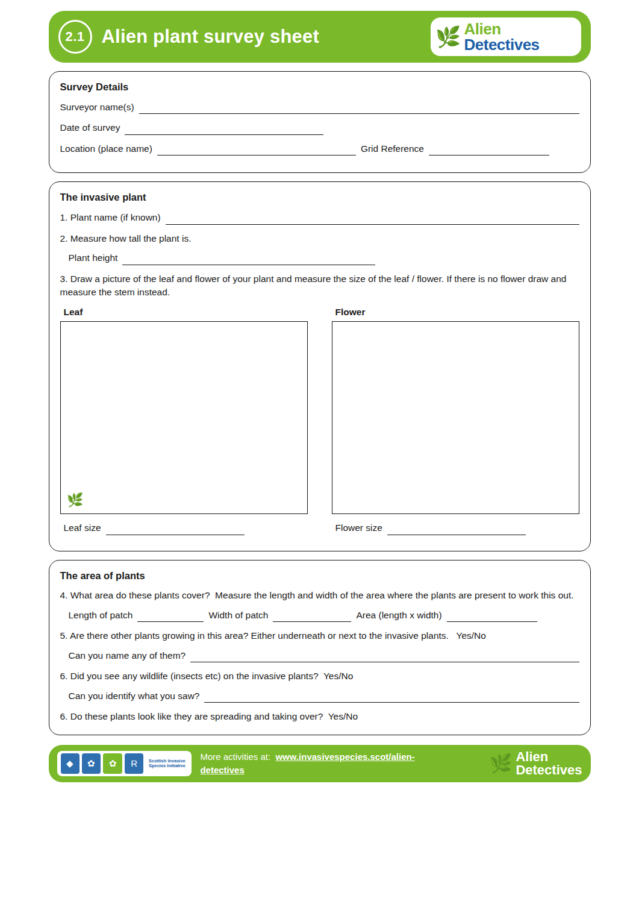2.1
Alien plant survey sheet
🌿 Alien Detectives
Survey Details
Surveyor name(s)
Date of survey
Location (place name) Grid Reference
The invasive plant
1. Plant name (if known)
2. Measure how tall the plant is.
Plant height
3. Draw a picture of the leaf and flower of your plant and measure the size of the leaf / flower. If there is no flower draw and measure the stem instead.
Leaf
🌿
Leaf size
Flower
Flower size
The area of plants
4. What area do these plants cover? Measure the length and width of the area where the plants are present to work this out.
Length of patch Width of patch Area (length x width)
5. Are there other plants growing in this area? Either underneath or next to the invasive plants. Yes/No
Can you name any of them?
6. Did you see any wildlife (insects etc) on the invasive plants? Yes/No
Can you identify what you saw?
6. Do these plants look like they are spreading and taking over? Yes/No
◆ ✿ ✿ R Scottish Invasive Species Initiative
More activities at: www.invasivespecies.scot/alien-detectives
🌿 Alien Detectives